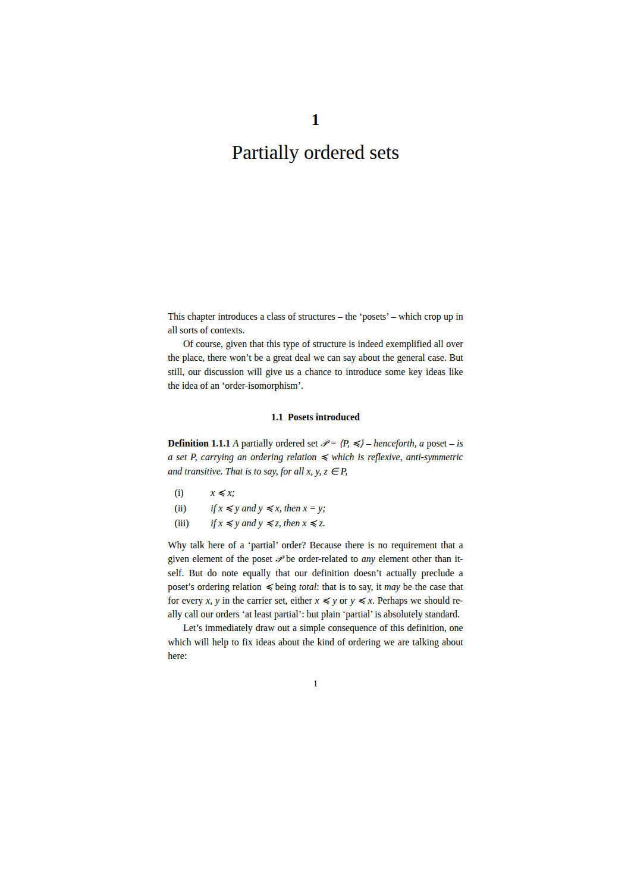1
Partially ordered sets
This chapter introduces a class of structures – the ‘posets’ – which crop up in all sorts of contexts.
Of course, given that this type of structure is indeed exemplified all over the place, there won’t be a great deal we can say about the general case. But still, our discussion will give us a chance to introduce some key ideas like the idea of an ‘order-isomorphism’.
1.1 Posets introduced
Definition 1.1.1 A partially ordered set 𝒫 = ⟨P, ≼⟩ – henceforth, a poset – is a set P, carrying an ordering relation ≼ which is reflexive, anti-symmetric and transitive. That is to say, for all x, y, z ∈ P,
(i) x ≼ x;
(ii) if x ≼ y and y ≼ x, then x = y;
(iii) if x ≼ y and y ≼ z, then x ≼ z.
Why talk here of a ‘partial’ order? Because there is no requirement that a given element of the poset 𝒫 be order-related to any element other than itself. But do note equally that our definition doesn’t actually preclude a poset’s ordering relation ≼ being total: that is to say, it may be the case that for every x, y in the carrier set, either x ≼ y or y ≼ x. Perhaps we should really call our orders ‘at least partial’: but plain ‘partial’ is absolutely standard.
Let’s immediately draw out a simple consequence of this definition, one which will help to fix ideas about the kind of ordering we are talking about here:
1